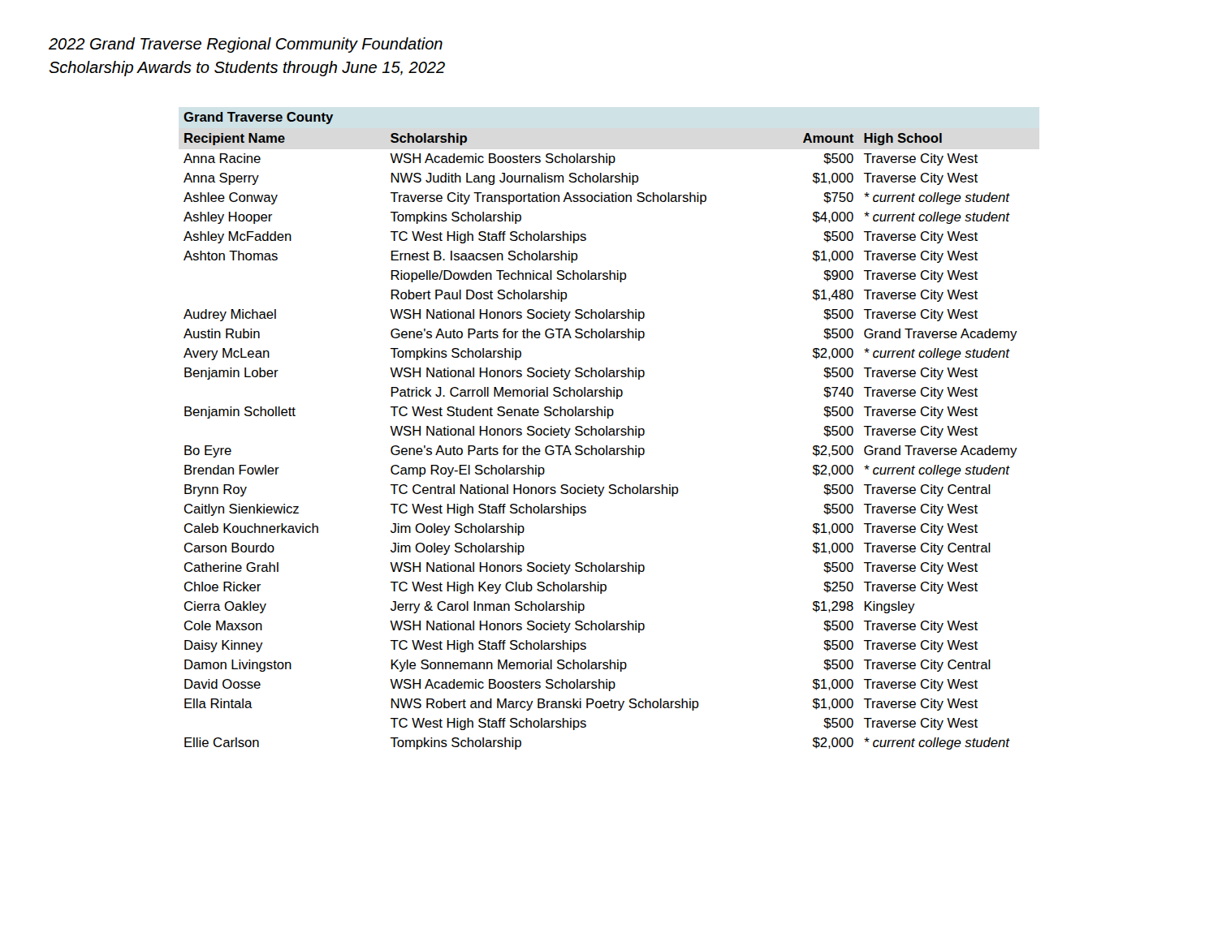2022 Grand Traverse Regional Community Foundation
Scholarship Awards to Students through June 15, 2022
Grand Traverse County
| Recipient Name | Scholarship | Amount | High School |
| --- | --- | --- | --- |
| Anna Racine | WSH Academic Boosters Scholarship | $500 | Traverse City West |
| Anna Sperry | NWS Judith Lang Journalism Scholarship | $1,000 | Traverse City West |
| Ashlee Conway | Traverse City Transportation Association Scholarship | $750 | * current college student |
| Ashley Hooper | Tompkins Scholarship | $4,000 | * current college student |
| Ashley McFadden | TC West High Staff Scholarships | $500 | Traverse City West |
| Ashton Thomas | Ernest B. Isaacsen Scholarship | $1,000 | Traverse City West |
| | Riopelle/Dowden Technical Scholarship | $900 | Traverse City West |
| | Robert Paul Dost Scholarship | $1,480 | Traverse City West |
| Audrey Michael | WSH National Honors Society Scholarship | $500 | Traverse City West |
| Austin Rubin | Gene's Auto Parts for the GTA Scholarship | $500 | Grand Traverse Academy |
| Avery McLean | Tompkins Scholarship | $2,000 | * current college student |
| Benjamin Lober | WSH National Honors Society Scholarship | $500 | Traverse City West |
| | Patrick J. Carroll Memorial Scholarship | $740 | Traverse City West |
| Benjamin Schollett | TC West Student Senate Scholarship | $500 | Traverse City West |
| | WSH National Honors Society Scholarship | $500 | Traverse City West |
| Bo Eyre | Gene's Auto Parts for the GTA Scholarship | $2,500 | Grand Traverse Academy |
| Brendan Fowler | Camp Roy-El Scholarship | $2,000 | * current college student |
| Brynn Roy | TC Central National Honors Society Scholarship | $500 | Traverse City Central |
| Caitlyn Sienkiewicz | TC West High Staff Scholarships | $500 | Traverse City West |
| Caleb Kouchnerkavich | Jim Ooley Scholarship | $1,000 | Traverse City West |
| Carson Bourdo | Jim Ooley Scholarship | $1,000 | Traverse City Central |
| Catherine Grahl | WSH National Honors Society Scholarship | $500 | Traverse City West |
| Chloe Ricker | TC West High Key Club Scholarship | $250 | Traverse City West |
| Cierra Oakley | Jerry & Carol Inman Scholarship | $1,298 | Kingsley |
| Cole Maxson | WSH National Honors Society Scholarship | $500 | Traverse City West |
| Daisy Kinney | TC West High Staff Scholarships | $500 | Traverse City West |
| Damon Livingston | Kyle Sonnemann Memorial Scholarship | $500 | Traverse City Central |
| David Oosse | WSH Academic Boosters Scholarship | $1,000 | Traverse City West |
| Ella Rintala | NWS Robert and Marcy Branski Poetry Scholarship | $1,000 | Traverse City West |
| | TC West High Staff Scholarships | $500 | Traverse City West |
| Ellie Carlson | Tompkins Scholarship | $2,000 | * current college student |